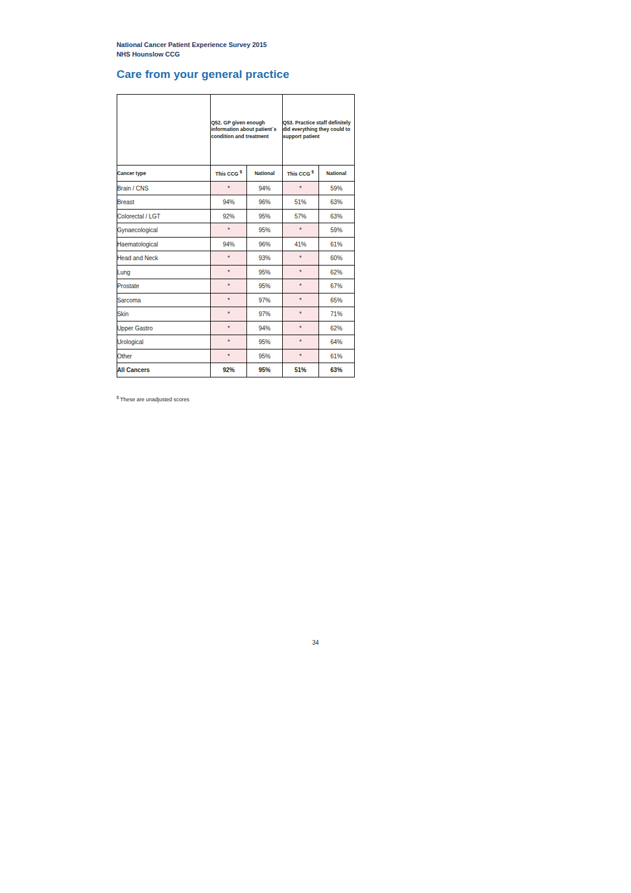National Cancer Patient Experience Survey 2015
NHS Hounslow CCG
Care from your general practice
| | Q52. GP given enough information about patient`s condition and treatment | Q53. Practice staff definitely did everything they could to support patient |
| Cancer type | This CCG $ | National | This CCG $ | National |
| Brain / CNS | * | 94% | * | 59% |
| Breast | 94% | 96% | 51% | 63% |
| Colorectal / LGT | 92% | 95% | 57% | 63% |
| Gynaecological | * | 95% | * | 59% |
| Haematological | 94% | 96% | 41% | 61% |
| Head and Neck | * | 93% | * | 60% |
| Lung | * | 95% | * | 62% |
| Prostate | * | 95% | * | 67% |
| Sarcoma | * | 97% | * | 65% |
| Skin | * | 97% | * | 71% |
| Upper Gastro | * | 94% | * | 62% |
| Urological | * | 95% | * | 64% |
| Other | * | 95% | * | 61% |
| All Cancers | 92% | 95% | 51% | 63% |
$ These are unadjusted scores
34